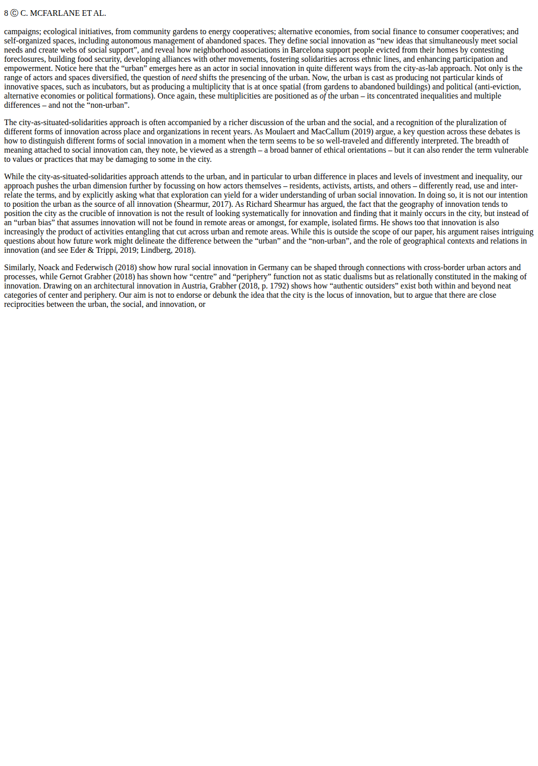8 Ⓒ C. MCFARLANE ET AL.
campaigns; ecological initiatives, from community gardens to energy cooperatives; alternative economies, from social finance to consumer cooperatives; and self-organized spaces, including autonomous management of abandoned spaces. They define social innovation as “new ideas that simultaneously meet social needs and create webs of social support”, and reveal how neighborhood associations in Barcelona support people evicted from their homes by contesting foreclosures, building food security, developing alliances with other movements, fostering solidarities across ethnic lines, and enhancing participation and empowerment. Notice here that the “urban” emerges here as an actor in social innovation in quite different ways from the city-as-lab approach. Not only is the range of actors and spaces diversified, the question of need shifts the presencing of the urban. Now, the urban is cast as producing not particular kinds of innovative spaces, such as incubators, but as producing a multiplicity that is at once spatial (from gardens to abandoned buildings) and political (anti-eviction, alternative economies or political formations). Once again, these multiplicities are positioned as of the urban – its concentrated inequalities and multiple differences – and not the “non-urban”.
The city-as-situated-solidarities approach is often accompanied by a richer discussion of the urban and the social, and a recognition of the pluralization of different forms of innovation across place and organizations in recent years. As Moulaert and MacCallum (2019) argue, a key question across these debates is how to distinguish different forms of social innovation in a moment when the term seems to be so well-traveled and differently interpreted. The breadth of meaning attached to social innovation can, they note, be viewed as a strength – a broad banner of ethical orientations – but it can also render the term vulnerable to values or practices that may be damaging to some in the city.
While the city-as-situated-solidarities approach attends to the urban, and in particular to urban difference in places and levels of investment and inequality, our approach pushes the urban dimension further by focussing on how actors themselves – residents, activists, artists, and others – differently read, use and inter-relate the terms, and by explicitly asking what that exploration can yield for a wider understanding of urban social innovation. In doing so, it is not our intention to position the urban as the source of all innovation (Shearmur, 2017). As Richard Shearmur has argued, the fact that the geography of innovation tends to position the city as the crucible of innovation is not the result of looking systematically for innovation and finding that it mainly occurs in the city, but instead of an “urban bias” that assumes innovation will not be found in remote areas or amongst, for example, isolated firms. He shows too that innovation is also increasingly the product of activities entangling that cut across urban and remote areas. While this is outside the scope of our paper, his argument raises intriguing questions about how future work might delineate the difference between the “urban” and the “non-urban”, and the role of geographical contexts and relations in innovation (and see Eder & Trippi, 2019; Lindberg, 2018).
Similarly, Noack and Federwisch (2018) show how rural social innovation in Germany can be shaped through connections with cross-border urban actors and processes, while Gernot Grabher (2018) has shown how “centre” and “periphery” function not as static dualisms but as relationally constituted in the making of innovation. Drawing on an architectural innovation in Austria, Grabher (2018, p. 1792) shows how “authentic outsiders” exist both within and beyond neat categories of center and periphery. Our aim is not to endorse or debunk the idea that the city is the locus of innovation, but to argue that there are close reciprocities between the urban, the social, and innovation, or